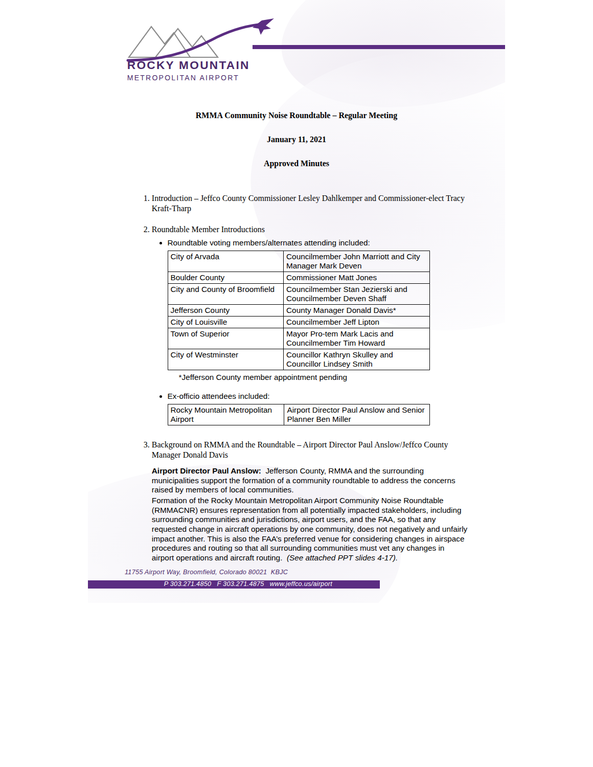ROCKY MOUNTAIN
METROPOLITAN AIRPORT
RMMA Community Noise Roundtable – Regular Meeting
January 11, 2021
Approved Minutes
Introduction – Jeffco County Commissioner Lesley Dahlkemper and Commissioner-elect Tracy Kraft-Tharp
Roundtable Member Introductions
Roundtable voting members/alternates attending included:
| City of Arvada | Councilmember John Marriott and City Manager Mark Deven |
| Boulder County | Commissioner Matt Jones |
| City and County of Broomfield | Councilmember Stan Jezierski and Councilmember Deven Shaff |
| Jefferson County | County Manager Donald Davis* |
| City of Louisville | Councilmember Jeff Lipton |
| Town of Superior | Mayor Pro-tem Mark Lacis and Councilmember Tim Howard |
| City of Westminster | Councillor Kathryn Skulley and Councillor Lindsey Smith |
*Jefferson County member appointment pending
Ex-officio attendees included:
| Rocky Mountain Metropolitan Airport | Airport Director Paul Anslow and Senior Planner Ben Miller |
Background on RMMA and the Roundtable – Airport Director Paul Anslow/Jeffco County Manager Donald Davis
Airport Director Paul Anslow: Jefferson County, RMMA and the surrounding municipalities support the formation of a community roundtable to address the concerns raised by members of local communities.
Formation of the Rocky Mountain Metropolitan Airport Community Noise Roundtable (RMMACNR) ensures representation from all potentially impacted stakeholders, including surrounding communities and jurisdictions, airport users, and the FAA, so that any requested change in aircraft operations by one community, does not negatively and unfairly impact another. This is also the FAA’s preferred venue for considering changes in airspace procedures and routing so that all surrounding communities must vet any changes in airport operations and aircraft routing. (See attached PPT slides 4-17).
11755 Airport Way, Broomfield, Colorado 80021 KBJC
P 303.271.4850 F 303.271.4875 www.jeffco.us/airport